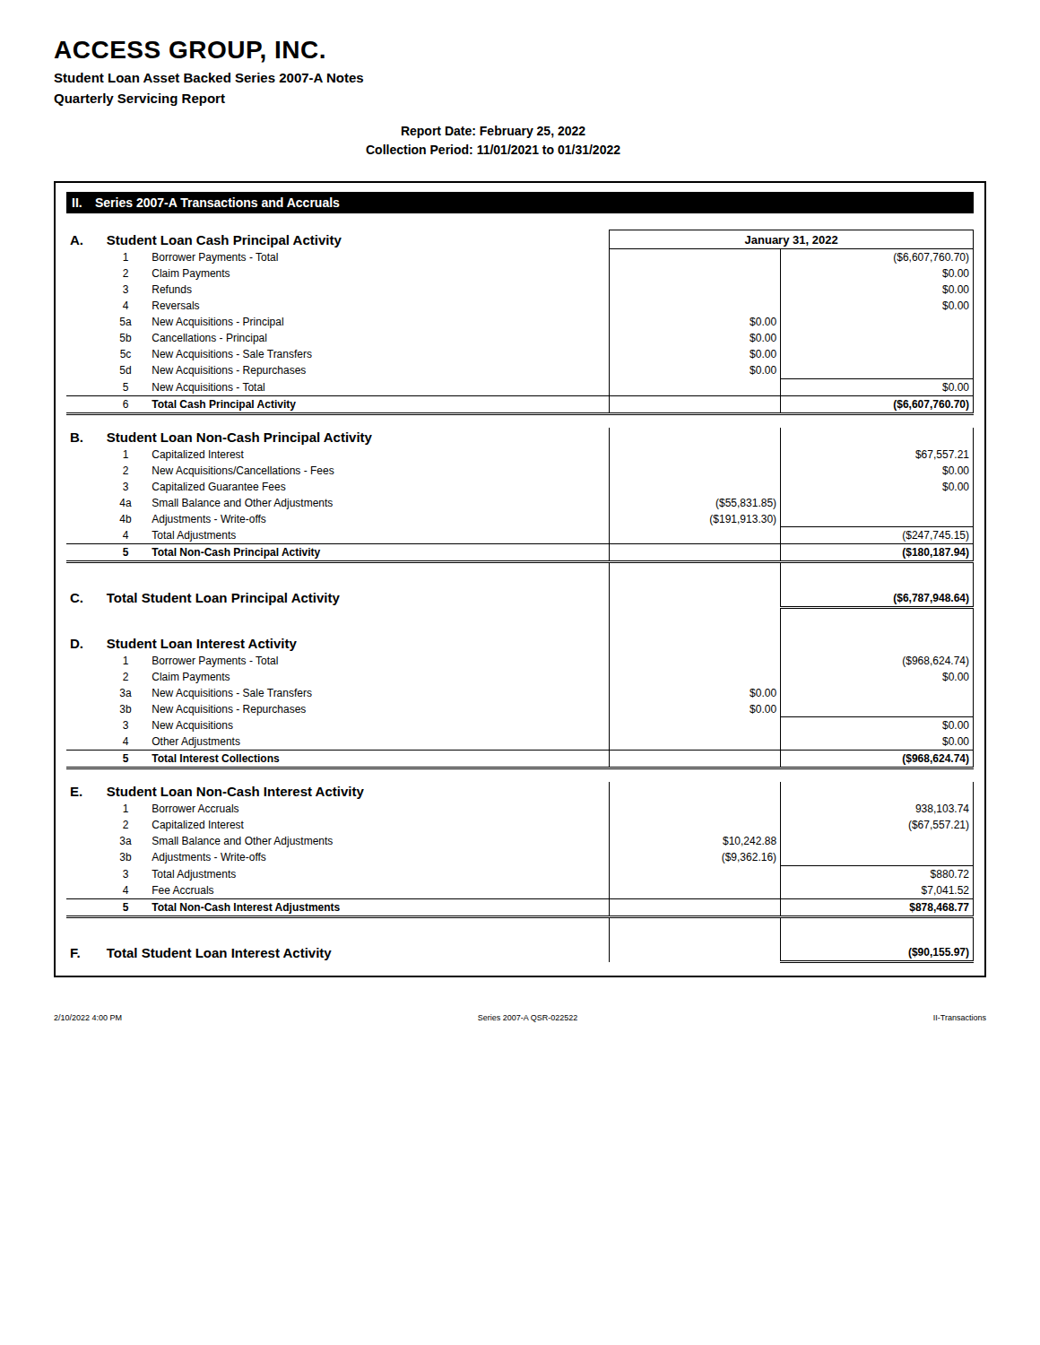ACCESS GROUP, INC.
Student Loan Asset Backed Series 2007-A Notes
Quarterly Servicing Report
Report Date: February 25, 2022
Collection Period: 11/01/2021 to 01/31/2022
II. Series 2007-A Transactions and Accruals
| A. | Student Loan Cash Principal Activity | January 31, 2022 |
| | 1 | Borrower Payments - Total | | ($6,607,760.70) |
| | 2 | Claim Payments | | $0.00 |
| | 3 | Refunds | | $0.00 |
| | 4 | Reversals | | $0.00 |
| | 5a | New Acquisitions - Principal | $0.00 | |
| | 5b | Cancellations - Principal | $0.00 | |
| | 5c | New Acquisitions - Sale Transfers | $0.00 | |
| | 5d | New Acquisitions - Repurchases | $0.00 | |
| | 5 | New Acquisitions - Total | | $0.00 |
| | 6 | Total Cash Principal Activity | | ($6,607,760.70) |
| B. | Student Loan Non-Cash Principal Activity | | |
| | 1 | Capitalized Interest | | $67,557.21 |
| | 2 | New Acquisitions/Cancellations - Fees | | $0.00 |
| | 3 | Capitalized Guarantee Fees | | $0.00 |
| | 4a | Small Balance and Other Adjustments | ($55,831.85) | |
| | 4b | Adjustments - Write-offs | ($191,913.30) | |
| | 4 | Total Adjustments | | ($247,745.15) |
| | 5 | Total Non-Cash Principal Activity | | ($180,187.94) |
| C. | Total Student Loan Principal Activity | | ($6,787,948.64) |
| D. | Student Loan Interest Activity | | |
| | 1 | Borrower Payments - Total | | ($968,624.74) |
| | 2 | Claim Payments | | $0.00 |
| | 3a | New Acquisitions - Sale Transfers | $0.00 | |
| | 3b | New Acquisitions - Repurchases | $0.00 | |
| | 3 | New Acquisitions | | $0.00 |
| | 4 | Other Adjustments | | $0.00 |
| | 5 | Total Interest Collections | | ($968,624.74) |
| E. | Student Loan Non-Cash Interest Activity | | |
| | 1 | Borrower Accruals | | 938,103.74 |
| | 2 | Capitalized Interest | | ($67,557.21) |
| | 3a | Small Balance and Other Adjustments | $10,242.88 | |
| | 3b | Adjustments - Write-offs | ($9,362.16) | |
| | 3 | Total Adjustments | | $880.72 |
| | 4 | Fee Accruals | | $7,041.52 |
| | 5 | Total Non-Cash Interest Adjustments | | $878,468.77 |
| F. | Total Student Loan Interest Activity | | ($90,155.97) |
2/10/2022 4:00 PM Series 2007-A QSR-022522 II-Transactions